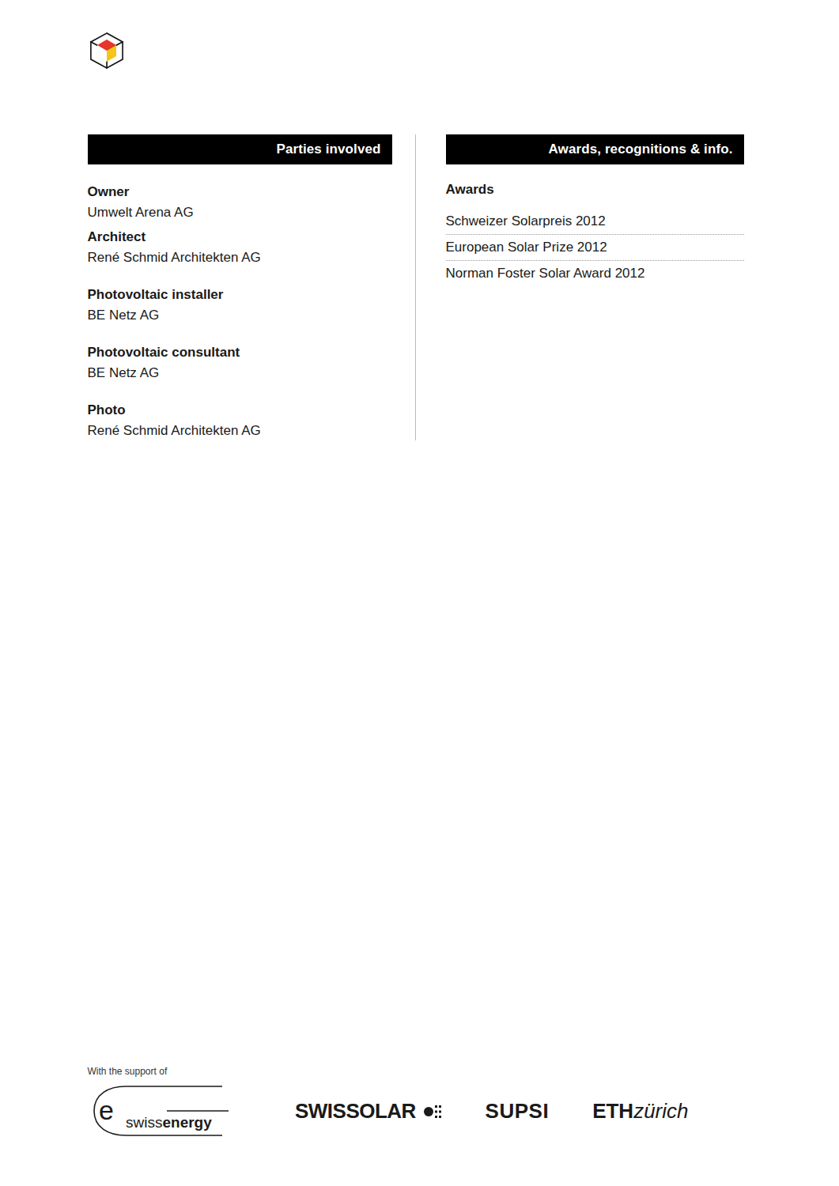Parties involved
Owner
Umwelt Arena AG
Architect
René Schmid Architekten AG
Photovoltaic installer
BE Netz AG
Photovoltaic consultant
BE Netz AG
Photo
René Schmid Architekten AG
Awards, recognitions & info.
Awards
Schweizer Solarpreis 2012
European Solar Prize 2012
Norman Foster Solar Award 2012
With the support of
e swissenergy
SWISSOLAR
SUPSI
ETH zürich